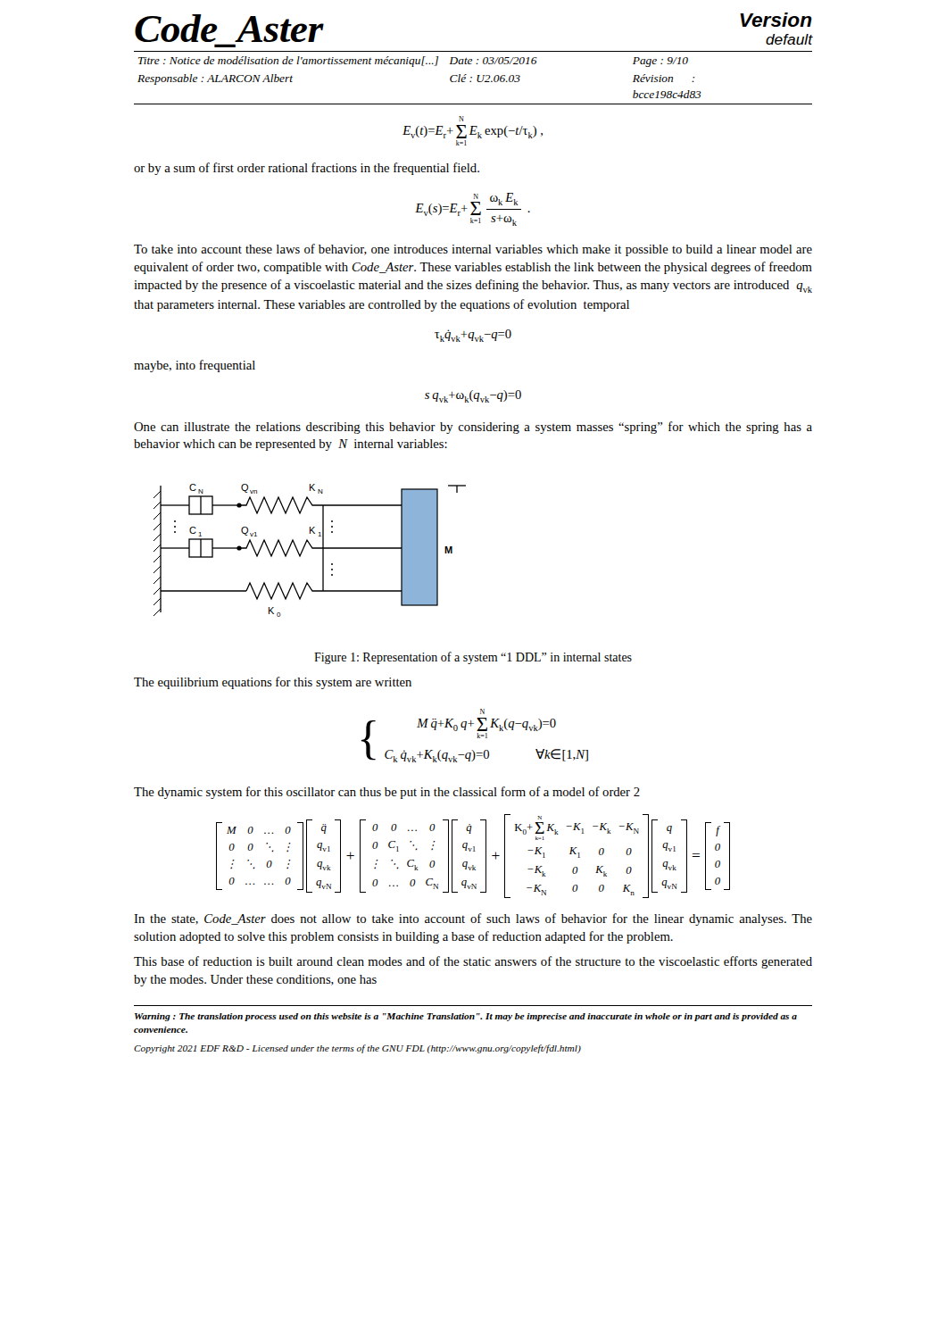Code_Aster
Version
default
| Titre : Notice de modélisation de l'amortissement mécaniqu[...] | Date : 03/05/2016 | Page : 9/10 |
| Responsable : ALARCON Albert | Clé : U2.06.03 | Révision : bcce198c4d83 |
Ev(t)=Er+NΣk=1 Ek exp(−t/τk) ,
or by a sum of first order rational fractions in the frequential field.
Ev(s)=Er+NΣk=1 ωk Ek s+ωk .
To take into account these laws of behavior, one introduces internal variables which make it possible to build a linear model are equivalent of order two, compatible with Code_Aster. These variables establish the link between the physical degrees of freedom impacted by the presence of a viscoelastic material and the sizes defining the behavior. Thus, as many vectors are introduced qvk that parameters internal. These variables are controlled by the equations of evolution temporal
τkq̇vk+qvk−q=0
maybe, into frequential
s qvk+ωk(qvk−q)=0
One can illustrate the relations describing this behavior by considering a system masses “spring” for which the spring has a behavior which can be represented by N internal variables:
C N K N Q vn C 1 K 1 Q v1 K 0 M
Figure 1: Representation of a system “1 DDL” in internal states
The equilibrium equations for this system are written
{
M q̈+K0 q+NΣk=1 Kk(q−qvk)=0
Ck q̇vk+Kk(qvk−q)=0 ∀k∈[1,N]
The dynamic system for this oscillator can thus be put in the classical form of a model of order 2
| M | 0 | … | 0 |
| 0 | 0 | ⋱ | ⋮ |
| ⋮ | ⋱ | 0 | ⋮ |
| 0 | … | … | 0 |
| q̈ |
| q v1 |
| q vk |
| q vN |
+
| 0 | 0 | … | 0 |
| 0 | C 1 | ⋱ | ⋮ |
| ⋮ | ⋱ | C k | 0 |
| 0 | … | 0 | C N |
| q̇ |
| q v1 |
| q vk |
| q vN |
+
| K 0 + N Σ k=1 K k | −K 1 | −K k | −K N |
| −K 1 | K 1 | 0 | 0 |
| −K k | 0 | K k | 0 |
| −K N | 0 | 0 | K n |
| q |
| q v1 |
| q vk |
| q vN |
=
| f |
| 0 |
| 0 |
| 0 |
In the state, Code_Aster does not allow to take into account of such laws of behavior for the linear dynamic analyses. The solution adopted to solve this problem consists in building a base of reduction adapted for the problem.
This base of reduction is built around clean modes and of the static answers of the structure to the viscoelastic efforts generated by the modes. Under these conditions, one has
Warning : The translation process used on this website is a "Machine Translation". It may be imprecise and inaccurate in whole or in part and is provided as a convenience.
Copyright 2021 EDF R&D - Licensed under the terms of the GNU FDL (http://www.gnu.org/copyleft/fdl.html)